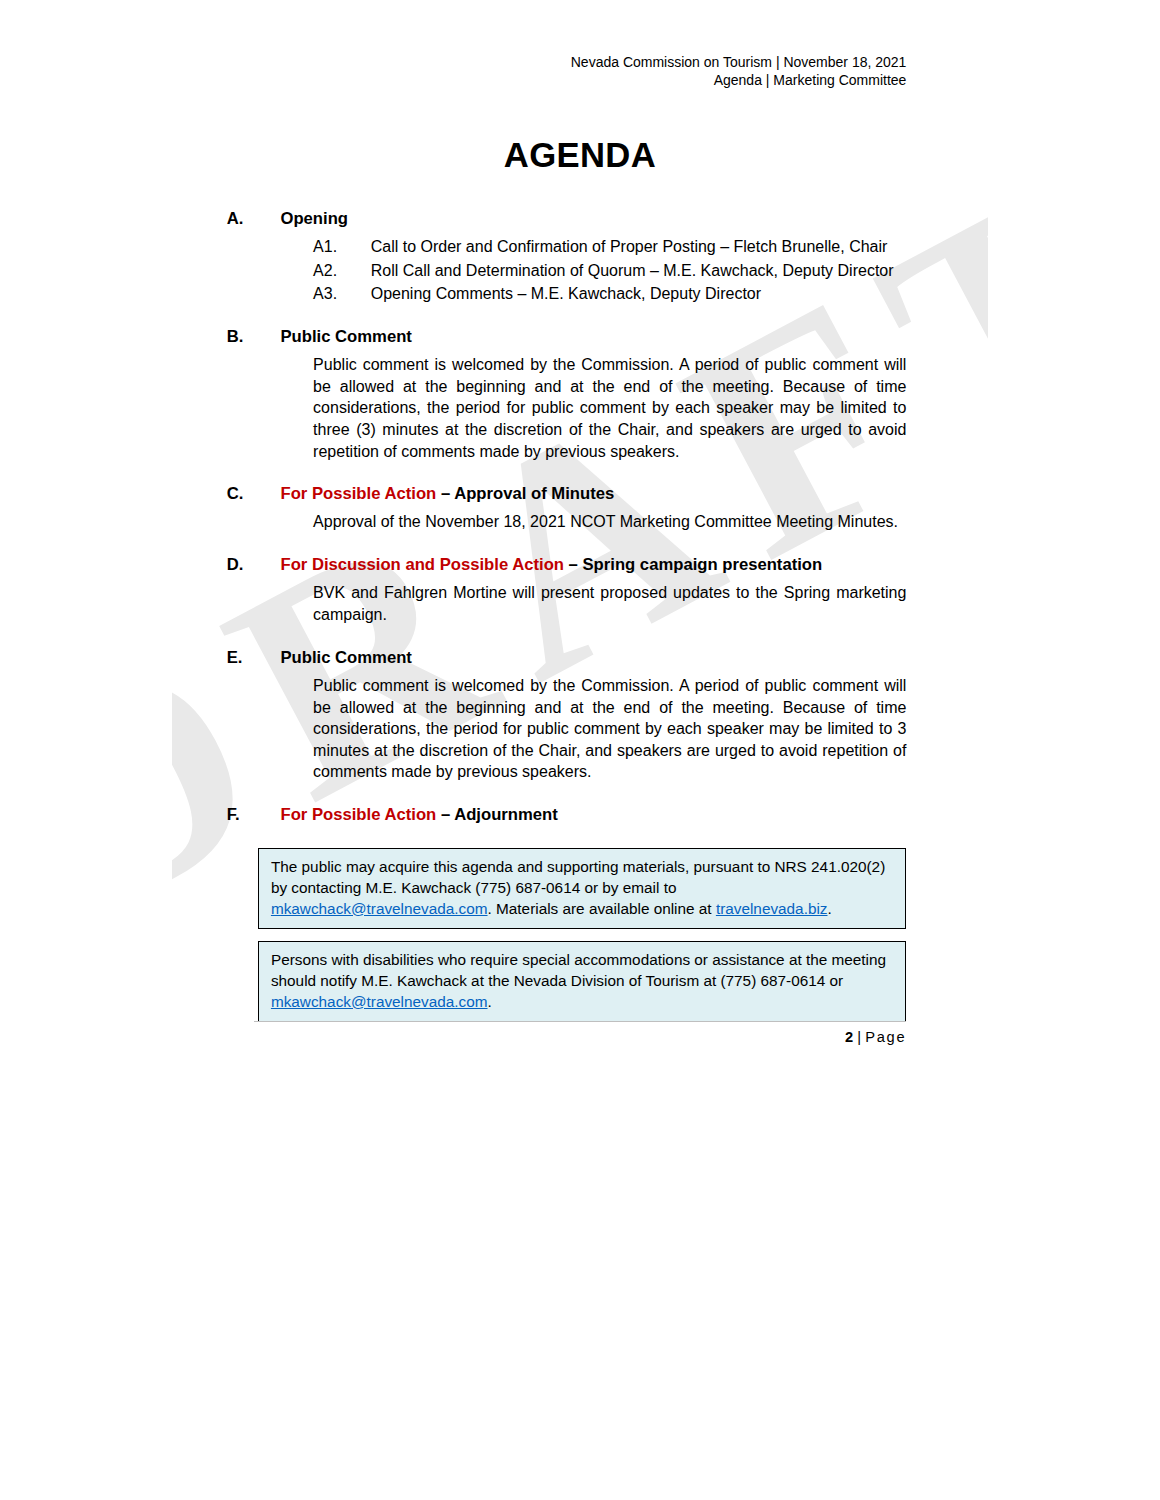DRAFT
Nevada Commission on Tourism | November 18, 2021
Agenda | Marketing Committee
AGENDA
A. Opening
A1. Call to Order and Confirmation of Proper Posting – Fletch Brunelle, Chair
A2. Roll Call and Determination of Quorum – M.E. Kawchack, Deputy Director
A3. Opening Comments – M.E. Kawchack, Deputy Director
B. Public Comment
Public comment is welcomed by the Commission. A period of public comment will be allowed at the beginning and at the end of the meeting. Because of time considerations, the period for public comment by each speaker may be limited to three (3) minutes at the discretion of the Chair, and speakers are urged to avoid repetition of comments made by previous speakers.
C. For Possible Action – Approval of Minutes
Approval of the November 18, 2021 NCOT Marketing Committee Meeting Minutes.
D. For Discussion and Possible Action – Spring campaign presentation
BVK and Fahlgren Mortine will present proposed updates to the Spring marketing campaign.
E. Public Comment
Public comment is welcomed by the Commission. A period of public comment will be allowed at the beginning and at the end of the meeting. Because of time considerations, the period for public comment by each speaker may be limited to 3 minutes at the discretion of the Chair, and speakers are urged to avoid repetition of comments made by previous speakers.
F. For Possible Action – Adjournment
The public may acquire this agenda and supporting materials, pursuant to NRS 241.020(2) by contacting M.E. Kawchack (775) 687-0614 or by email to mkawchack@travelnevada.com. Materials are available online at travelnevada.biz.
Persons with disabilities who require special accommodations or assistance at the meeting should notify M.E. Kawchack at the Nevada Division of Tourism at (775) 687-0614 or mkawchack@travelnevada.com.
2 | Page